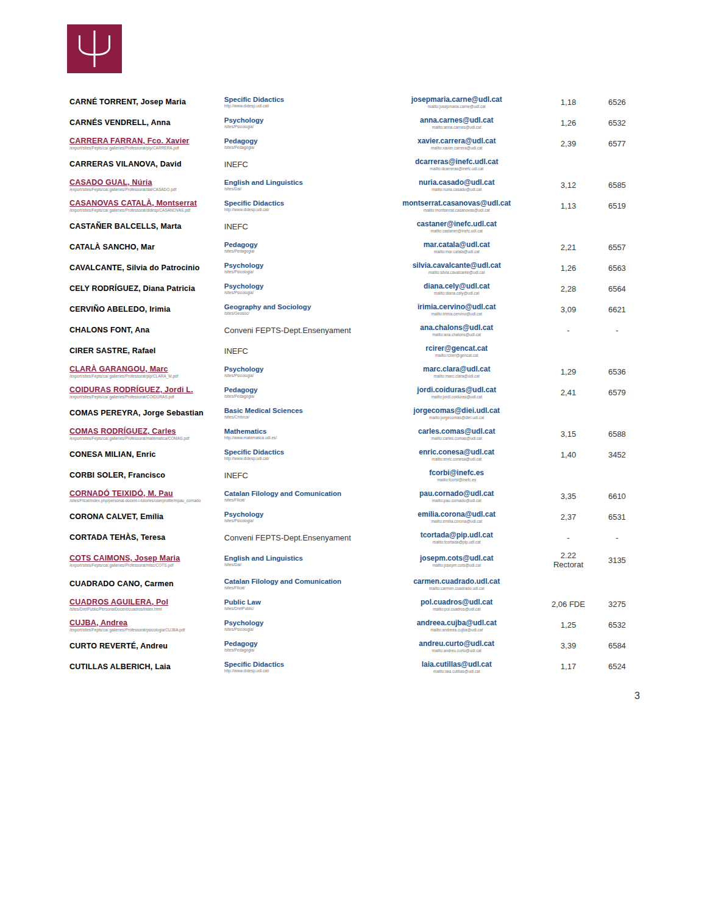| CARNÉ TORRENT, Josep Maria | Specific Didactics http://www.didesp.udl.cat/ | josepmaria.carne@udl.cat mailto:josepmaria.carne@udl.cat | 1,18 | 6526 |
| CARNÉS VENDRELL, Anna | Psychology /sites/Psicologia/ | anna.carnes@udl.cat mailto:anna.carnes@udl.cat | 1,26 | 6532 |
| CARRERA FARRAN, Fco. Xavier /export/sites/Fepts/ca/.galleries/Professorat/pip/CARRERA.pdf | Pedagogy /sites/Pedagogia/ | xavier.carrera@udl.cat mailto:xavier.carrera@udl.cat | 2,39 | 6577 |
| CARRERAS VILANOVA, David | INEFC | dcarreras@inefc.udl.cat mailto:dcarreras@inefc.udl.cat | | |
| CASADO GUAL, Núria /export/sites/Fepts/ca/.galleries/Professorat/dal/CASADO.pdf | English and Linguistics /sites/Dal/ | nuria.casado@udl.cat mailto:nuria.casado@udl.cat | 3,12 | 6585 |
| CASANOVAS CATALÀ, Montserrat /export/sites/Fepts/ca/.galleries/Professorat/didesp/CASANOVAS.pdf | Specific Didactics http://www.didesp.udl.cat/ | montserrat.casanovas@udl.cat mailto:montserrat.casanovas@udl.cat | 1,13 | 6519 |
| CASTAÑER BALCELLS, Marta | INEFC | castaner@inefc.udl.cat mailto:castaner@inefc.udl.cat | | |
| CATALÀ SANCHO, Mar | Pedagogy /sites/Pedagogia/ | mar.catala@udl.cat mailto:mar.catala@udl.cat | 2,21 | 6557 |
| CAVALCANTE, Silvia do Patrocinio | Psychology /sites/Psicologia/ | silvia.cavalcante@udl.cat mailto:silvia.cavalcante@udl.cat | 1,26 | 6563 |
| CELY RODRÍGUEZ, Diana Patricia | Psychology /sites/Psicologia/ | diana.cely@udl.cat mailto:diana.cely@udl.cat | 2,28 | 6564 |
| CERVIÑO ABELEDO, Irimia | Geography and Sociology /sites/Geosoc/ | irimia.cervino@udl.cat mailto:irimia.cervino@udl.cat | 3,09 | 6621 |
| CHALONS FONT, Ana | Conveni FEPTS-Dept.Ensenyament | ana.chalons@udl.cat mailto:ana.chalons@udl.cat | - | - |
| CIRER SASTRE, Rafael | INEFC | rcirer@gencat.cat mailto:rcirer@gencat.cat | | |
| CLARÀ GARANGOU, Marc /export/sites/Fepts/ca/.galleries/Professorat/pip/CLARA_M.pdf | Psychology /sites/Psicologia/ | marc.clara@udl.cat mailto:marc.clara@udl.cat | 1,29 | 6536 |
| COIDURAS RODRÍGUEZ, Jordi L. /export/sites/Fepts/ca/.galleries/Professorat/COIDURAS.pdf | Pedagogy /sites/Pedagogia/ | jordi.coiduras@udl.cat mailto:jordi.coiduras@udl.cat | 2,41 | 6579 |
| COMAS PEREYRA, Jorge Sebastian | Basic Medical Sciences /sites/Cmb/ca/ | jorgecomas@diei.udl.cat mailto:jorgecomas@diei.udl.cat | | |
| COMAS RODRÍGUEZ, Carles /export/sites/Fepts/ca/.galleries/Professorat/matematica/COMAS.pdf | Mathematics http://www.matematica.udl.es/ | carles.comas@udl.cat mailto:carles.comas@udl.cat | 3,15 | 6588 |
| CONESA MILIAN, Enric | Specific Didactics http://www.didesp.udl.cat/ | enric.conesa@udl.cat mailto:enric.conesa@udl.cat | 1,40 | 3452 |
| CORBI SOLER, Francisco | INEFC | fcorbi@inefc.es mailto:fcorbi@inefc.es | | |
| CORNADÓ TEIXIDÓ, M. Pau /sites/Filcat/index.php/personal-docent-i-tutories/userprofile/mpau_cornado | Catalan Filology and Comunication /sites/Filcat/ | pau.cornado@udl.cat mailto:pau.cornado@udl.cat | 3,35 | 6610 |
| CORONA CALVET, Emília | Psychology /sites/Psicologia/ | emilia.corona@udl.cat mailto:emilia.corona@udl.cat | 2,37 | 6531 |
| CORTADA TEHÀS, Teresa | Conveni FEPTS-Dept.Ensenyament | tcortada@pip.udl.cat mailto:tcortada@pip.udl.cat | - | - |
| COTS CAIMONS, Josep Maria /export/sites/Fepts/ca/.galleries/Professorat/misc/COTS.pdf | English and Linguistics /sites/Dal/ | josepm.cots@udl.cat mailto:josepm.cots@udl.cat | 2.22 Rectorat | 3135 |
| CUADRADO CANO, Carmen | Catalan Filology and Comunication /sites/Filcat/ | carmen.cuadrado.udl.cat mailto:carmen.cuadrado.udl.cat | | |
| CUADROS AGUILERA, Pol /sites/DretPublic/PersonalDocent/cuadros/index.html | Public Law /sites/DretPublic/ | pol.cuadros@udl.cat mailto:pol.cuadros@udl.cat | 2,06 FDE | 3275 |
| CUJBA, Andrea /export/sites/Fepts/ca/.galleries/Professorat/psicologia/CUJBA.pdf | Psychology /sites/Psicologia/ | andreea.cujba@udl.cat mailto:andreea.cujba@udl.cat | 1,25 | 6532 |
| CURTO REVERTÉ, Andreu | Pedagogy /sites/Pedagogia/ | andreu.curto@udl.cat mailto:andreu.curto@udl.cat | 3,39 | 6584 |
| CUTILLAS ALBERICH, Laia | Specific Didactics http://www.didesp.udl.cat/ | laia.cutillas@udl.cat mailto:laia.cutillas@udl.cat | 1,17 | 6524 |
3